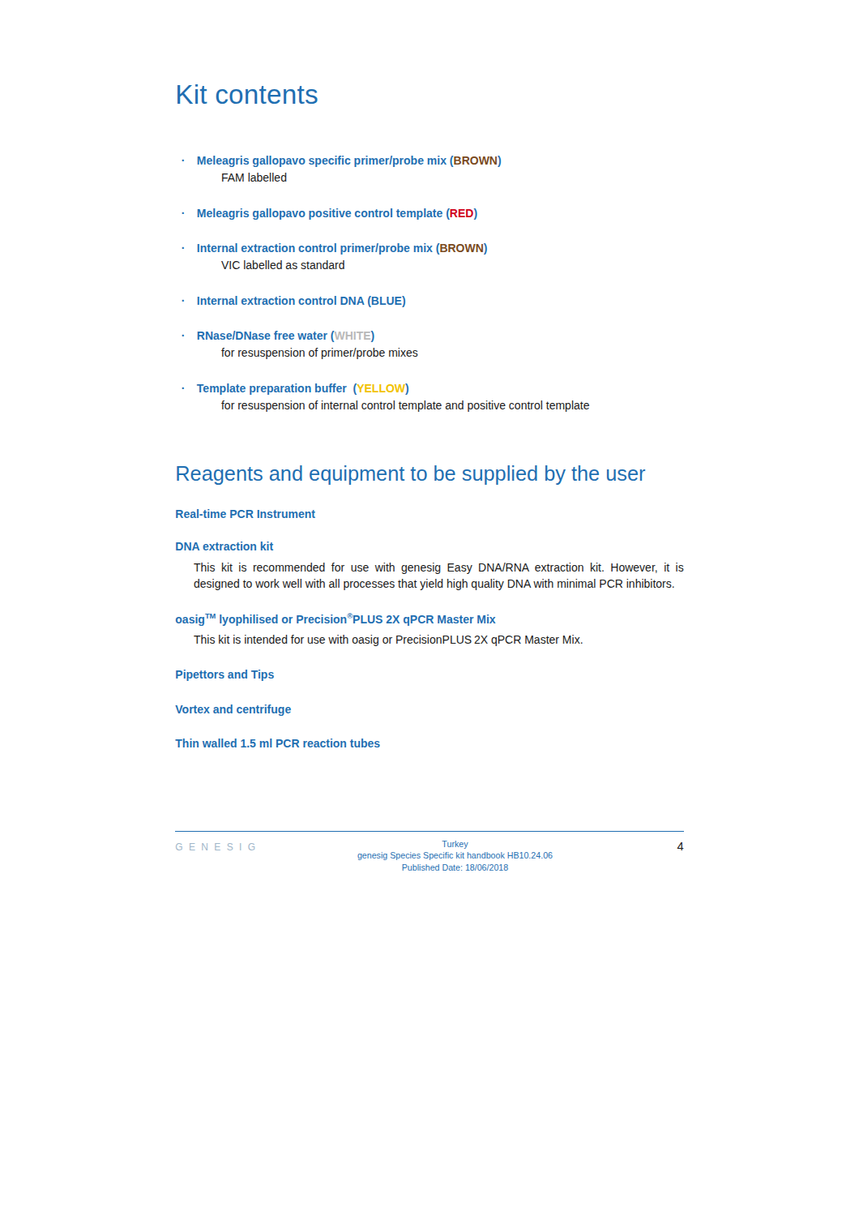Kit contents
Meleagris gallopavo specific primer/probe mix (BROWN) FAM labelled
Meleagris gallopavo positive control template (RED)
Internal extraction control primer/probe mix (BROWN) VIC labelled as standard
Internal extraction control DNA (BLUE)
RNase/DNase free water (WHITE) for resuspension of primer/probe mixes
Template preparation buffer (YELLOW) for resuspension of internal control template and positive control template
Reagents and equipment to be supplied by the user
Real-time PCR Instrument
DNA extraction kit
This kit is recommended for use with genesig Easy DNA/RNA extraction kit. However, it is designed to work well with all processes that yield high quality DNA with minimal PCR inhibitors.
oasigTM lyophilised or Precision®PLUS 2X qPCR Master Mix
This kit is intended for use with oasig or PrecisionPLUS 2X qPCR Master Mix.
Pipettors and Tips
Vortex and centrifuge
Thin walled 1.5 ml PCR reaction tubes
G E N E S I G
Turkey
genesig Species Specific kit handbook HB10.24.06
Published Date: 18/06/2018
4